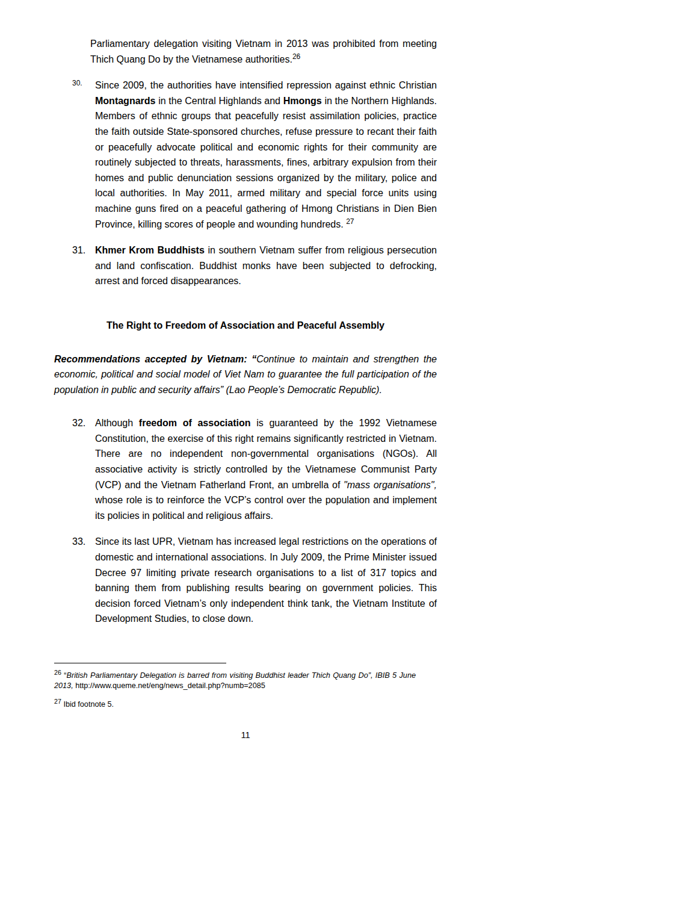Parliamentary delegation visiting Vietnam in 2013 was prohibited from meeting Thich Quang Do by the Vietnamese authorities.26
30.
Since 2009, the authorities have intensified repression against ethnic Christian Montagnards in the Central Highlands and Hmongs in the Northern Highlands. Members of ethnic groups that peacefully resist assimilation policies, practice the faith outside State-sponsored churches, refuse pressure to recant their faith or peacefully advocate political and economic rights for their community are routinely subjected to threats, harassments, fines, arbitrary expulsion from their homes and public denunciation sessions organized by the military, police and local authorities. In May 2011, armed military and special force units using machine guns fired on a peaceful gathering of Hmong Christians in Dien Bien Province, killing scores of people and wounding hundreds. 27
31.
Khmer Krom Buddhists in southern Vietnam suffer from religious persecution and land confiscation. Buddhist monks have been subjected to defrocking, arrest and forced disappearances.
The Right to Freedom of Association and Peaceful Assembly
Recommendations accepted by Vietnam: “Continue to maintain and strengthen the economic, political and social model of Viet Nam to guarantee the full participation of the population in public and security affairs” (Lao People’s Democratic Republic).
32.
Although freedom of association is guaranteed by the 1992 Vietnamese Constitution, the exercise of this right remains significantly restricted in Vietnam. There are no independent non-governmental organisations (NGOs). All associative activity is strictly controlled by the Vietnamese Communist Party (VCP) and the Vietnam Fatherland Front, an umbrella of "mass organisations", whose role is to reinforce the VCP’s control over the population and implement its policies in political and religious affairs.
33.
Since its last UPR, Vietnam has increased legal restrictions on the operations of domestic and international associations. In July 2009, the Prime Minister issued Decree 97 limiting private research organisations to a list of 317 topics and banning them from publishing results bearing on government policies. This decision forced Vietnam’s only independent think tank, the Vietnam Institute of Development Studies, to close down.
26 “British Parliamentary Delegation is barred from visiting Buddhist leader Thich Quang Do”, IBIB 5 June 2013, http://www.queme.net/eng/news_detail.php?numb=2085
27 Ibid footnote 5.
11